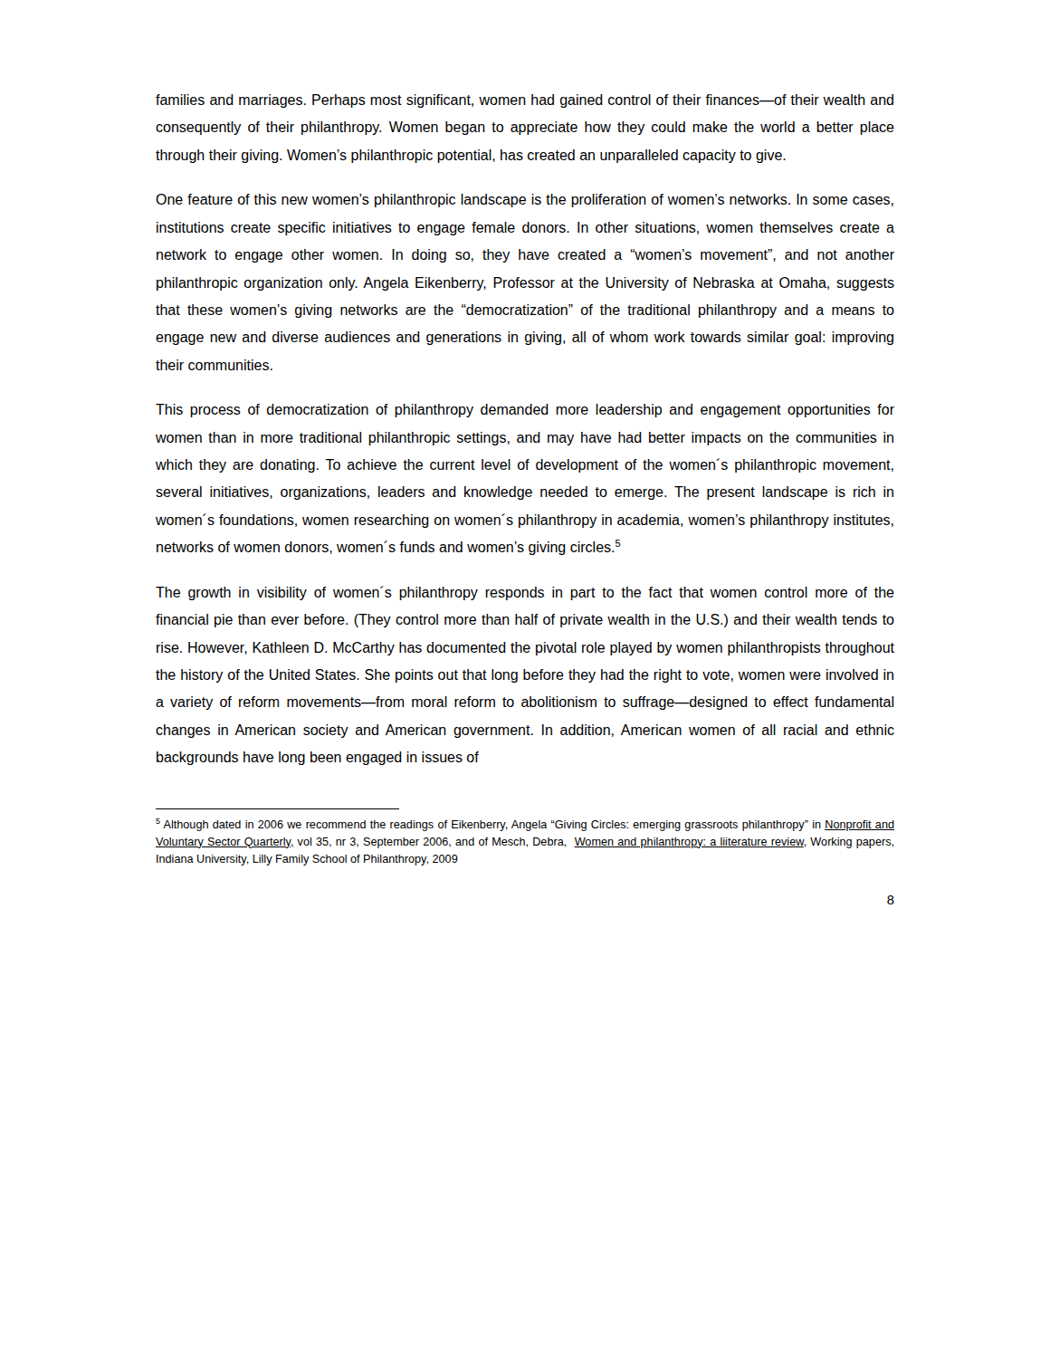families and marriages. Perhaps most significant, women had gained control of their finances—of their wealth and consequently of their philanthropy. Women began to appreciate how they could make the world a better place through their giving. Women’s philanthropic potential, has created an unparalleled capacity to give.
One feature of this new women’s philanthropic landscape is the proliferation of women’s networks. In some cases, institutions create specific initiatives to engage female donors. In other situations, women themselves create a network to engage other women. In doing so, they have created a “women’s movement”, and not another philanthropic organization only. Angela Eikenberry, Professor at the University of Nebraska at Omaha, suggests that these women’s giving networks are the “democratization” of the traditional philanthropy and a means to engage new and diverse audiences and generations in giving, all of whom work towards similar goal: improving their communities.
This process of democratization of philanthropy demanded more leadership and engagement opportunities for women than in more traditional philanthropic settings, and may have had better impacts on the communities in which they are donating. To achieve the current level of development of the women´s philanthropic movement, several initiatives, organizations, leaders and knowledge needed to emerge. The present landscape is rich in women´s foundations, women researching on women´s philanthropy in academia, women’s philanthropy institutes, networks of women donors, women´s funds and women’s giving circles.5
The growth in visibility of women´s philanthropy responds in part to the fact that women control more of the financial pie than ever before. (They control more than half of private wealth in the U.S.) and their wealth tends to rise. However, Kathleen D. McCarthy has documented the pivotal role played by women philanthropists throughout the history of the United States. She points out that long before they had the right to vote, women were involved in a variety of reform movements—from moral reform to abolitionism to suffrage—designed to effect fundamental changes in American society and American government. In addition, American women of all racial and ethnic backgrounds have long been engaged in issues of
5 Although dated in 2006 we recommend the readings of Eikenberry, Angela “Giving Circles: emerging grassroots philanthropy” in Nonprofit and Voluntary Sector Quarterly, vol 35, nr 3, September 2006, and of Mesch, Debra, Women and philanthropy: a liiterature review, Working papers, Indiana University, Lilly Family School of Philanthropy, 2009
8